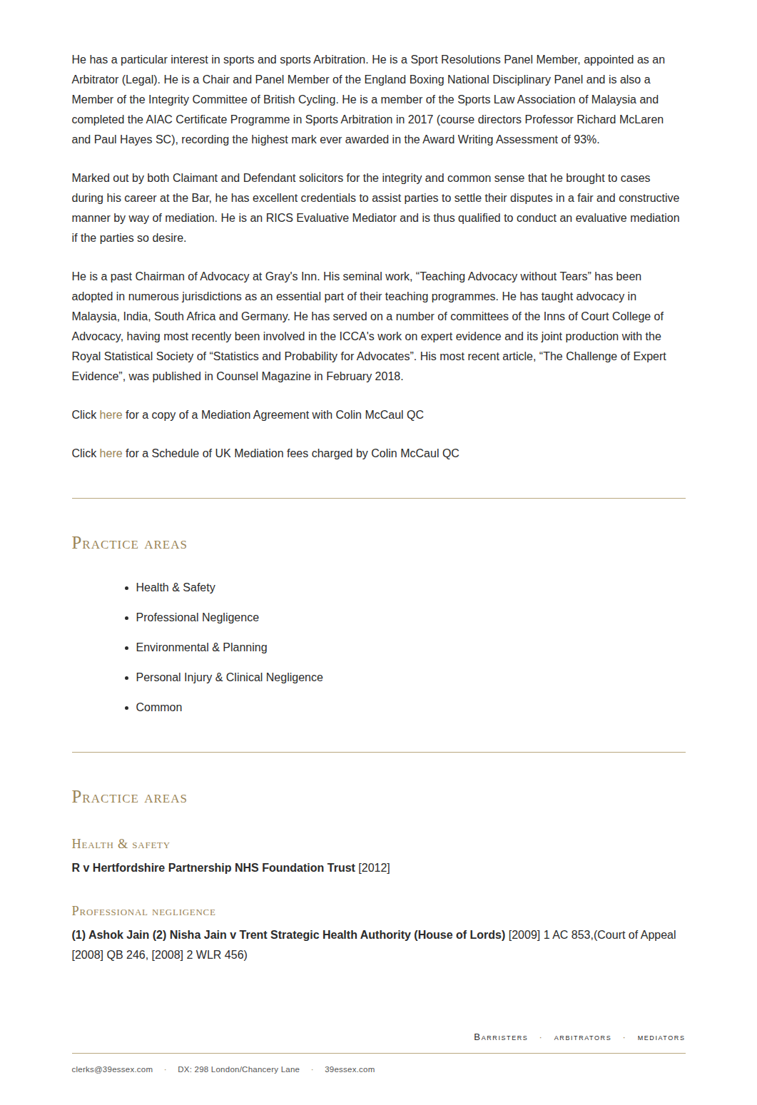He has a particular interest in sports and sports Arbitration. He is a Sport Resolutions Panel Member, appointed as an Arbitrator (Legal). He is a Chair and Panel Member of the England Boxing National Disciplinary Panel and is also a Member of the Integrity Committee of British Cycling. He is a member of the Sports Law Association of Malaysia and completed the AIAC Certificate Programme in Sports Arbitration in 2017 (course directors Professor Richard McLaren and Paul Hayes SC), recording the highest mark ever awarded in the Award Writing Assessment of 93%.
Marked out by both Claimant and Defendant solicitors for the integrity and common sense that he brought to cases during his career at the Bar, he has excellent credentials to assist parties to settle their disputes in a fair and constructive manner by way of mediation. He is an RICS Evaluative Mediator and is thus qualified to conduct an evaluative mediation if the parties so desire.
He is a past Chairman of Advocacy at Gray's Inn. His seminal work, “Teaching Advocacy without Tears” has been adopted in numerous jurisdictions as an essential part of their teaching programmes. He has taught advocacy in Malaysia, India, South Africa and Germany. He has served on a number of committees of the Inns of Court College of Advocacy, having most recently been involved in the ICCA's work on expert evidence and its joint production with the Royal Statistical Society of “Statistics and Probability for Advocates”. His most recent article, “The Challenge of Expert Evidence”, was published in Counsel Magazine in February 2018.
Click here for a copy of a Mediation Agreement with Colin McCaul QC
Click here for a Schedule of UK Mediation fees charged by Colin McCaul QC
Practice Areas
Health & Safety
Professional Negligence
Environmental & Planning
Personal Injury & Clinical Negligence
Common
Practice Areas
Health & Safety
R v Hertfordshire Partnership NHS Foundation Trust [2012]
Professional Negligence
(1) Ashok Jain (2) Nisha Jain v Trent Strategic Health Authority (House of Lords) [2009] 1 AC 853,(Court of Appeal [2008] QB 246, [2008] 2 WLR 456)
Barristers · Arbitrators · Mediators
clerks@39essex.com · DX: 298 London/Chancery Lane · 39essex.com